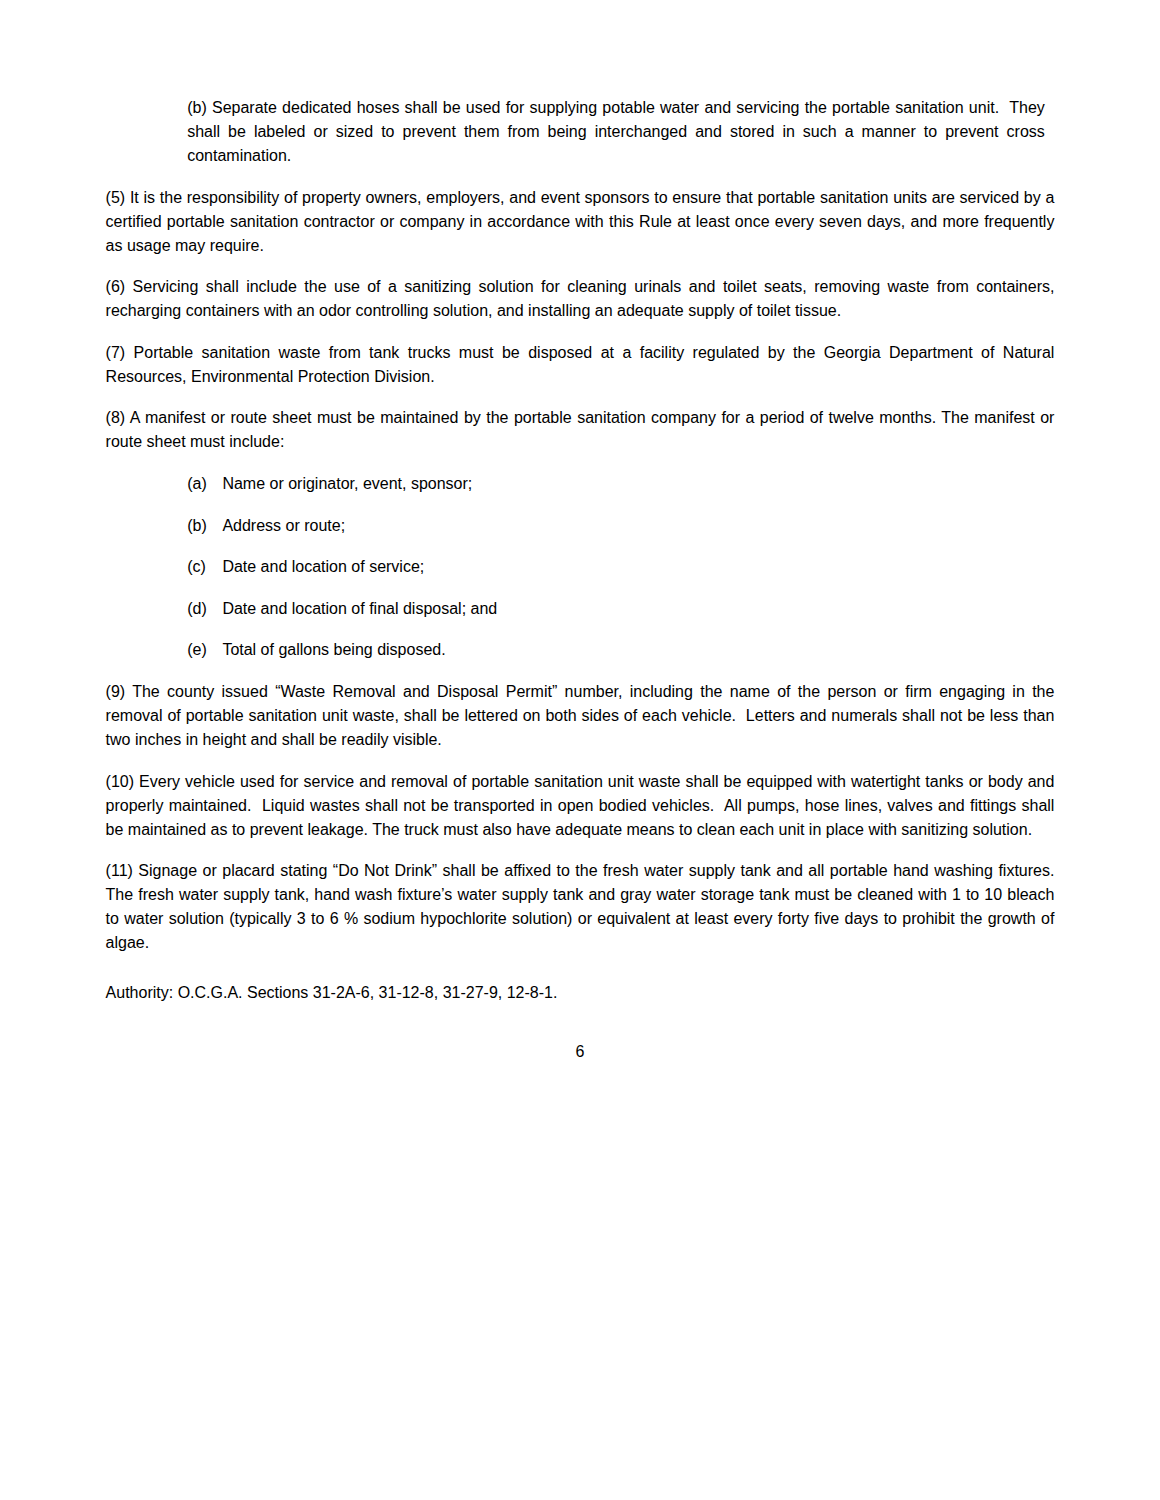(b) Separate dedicated hoses shall be used for supplying potable water and servicing the portable sanitation unit. They shall be labeled or sized to prevent them from being interchanged and stored in such a manner to prevent cross contamination.
(5) It is the responsibility of property owners, employers, and event sponsors to ensure that portable sanitation units are serviced by a certified portable sanitation contractor or company in accordance with this Rule at least once every seven days, and more frequently as usage may require.
(6) Servicing shall include the use of a sanitizing solution for cleaning urinals and toilet seats, removing waste from containers, recharging containers with an odor controlling solution, and installing an adequate supply of toilet tissue.
(7) Portable sanitation waste from tank trucks must be disposed at a facility regulated by the Georgia Department of Natural Resources, Environmental Protection Division.
(8) A manifest or route sheet must be maintained by the portable sanitation company for a period of twelve months. The manifest or route sheet must include:
(a) Name or originator, event, sponsor;
(b) Address or route;
(c) Date and location of service;
(d) Date and location of final disposal; and
(e) Total of gallons being disposed.
(9) The county issued “Waste Removal and Disposal Permit” number, including the name of the person or firm engaging in the removal of portable sanitation unit waste, shall be lettered on both sides of each vehicle. Letters and numerals shall not be less than two inches in height and shall be readily visible.
(10) Every vehicle used for service and removal of portable sanitation unit waste shall be equipped with watertight tanks or body and properly maintained. Liquid wastes shall not be transported in open bodied vehicles. All pumps, hose lines, valves and fittings shall be maintained as to prevent leakage. The truck must also have adequate means to clean each unit in place with sanitizing solution.
(11) Signage or placard stating “Do Not Drink” shall be affixed to the fresh water supply tank and all portable hand washing fixtures. The fresh water supply tank, hand wash fixture’s water supply tank and gray water storage tank must be cleaned with 1 to 10 bleach to water solution (typically 3 to 6 % sodium hypochlorite solution) or equivalent at least every forty five days to prohibit the growth of algae.
Authority: O.C.G.A. Sections 31-2A-6, 31-12-8, 31-27-9, 12-8-1.
6